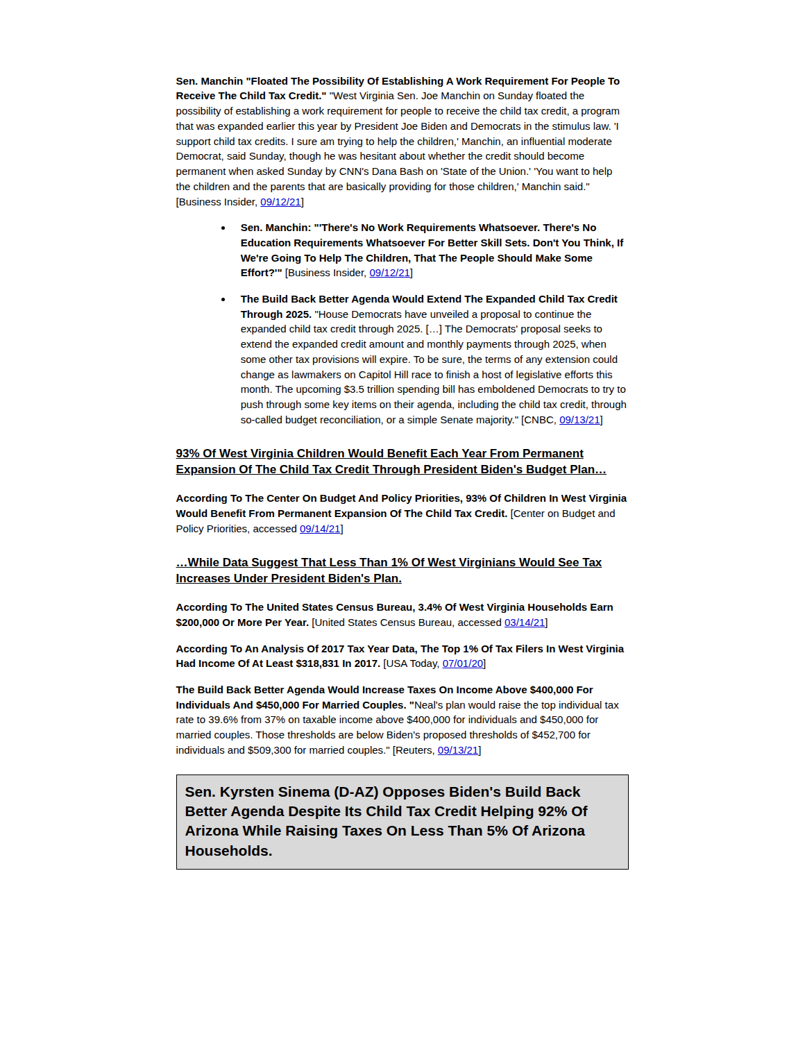Sen. Manchin "Floated The Possibility Of Establishing A Work Requirement For People To Receive The Child Tax Credit." "West Virginia Sen. Joe Manchin on Sunday floated the possibility of establishing a work requirement for people to receive the child tax credit, a program that was expanded earlier this year by President Joe Biden and Democrats in the stimulus law. 'I support child tax credits. I sure am trying to help the children,' Manchin, an influential moderate Democrat, said Sunday, though he was hesitant about whether the credit should become permanent when asked Sunday by CNN's Dana Bash on 'State of the Union.' 'You want to help the children and the parents that are basically providing for those children,' Manchin said." [Business Insider, 09/12/21]
Sen. Manchin: "'There's No Work Requirements Whatsoever. There's No Education Requirements Whatsoever For Better Skill Sets. Don't You Think, If We're Going To Help The Children, That The People Should Make Some Effort?'" [Business Insider, 09/12/21]
The Build Back Better Agenda Would Extend The Expanded Child Tax Credit Through 2025. "House Democrats have unveiled a proposal to continue the expanded child tax credit through 2025. […] The Democrats' proposal seeks to extend the expanded credit amount and monthly payments through 2025, when some other tax provisions will expire. To be sure, the terms of any extension could change as lawmakers on Capitol Hill race to finish a host of legislative efforts this month. The upcoming $3.5 trillion spending bill has emboldened Democrats to try to push through some key items on their agenda, including the child tax credit, through so-called budget reconciliation, or a simple Senate majority." [CNBC, 09/13/21]
93% Of West Virginia Children Would Benefit Each Year From Permanent Expansion Of The Child Tax Credit Through President Biden's Budget Plan…
According To The Center On Budget And Policy Priorities, 93% Of Children In West Virginia Would Benefit From Permanent Expansion Of The Child Tax Credit. [Center on Budget and Policy Priorities, accessed 09/14/21]
…While Data Suggest That Less Than 1% Of West Virginians Would See Tax Increases Under President Biden's Plan.
According To The United States Census Bureau, 3.4% Of West Virginia Households Earn $200,000 Or More Per Year. [United States Census Bureau, accessed 03/14/21]
According To An Analysis Of 2017 Tax Year Data, The Top 1% Of Tax Filers In West Virginia Had Income Of At Least $318,831 In 2017. [USA Today, 07/01/20]
The Build Back Better Agenda Would Increase Taxes On Income Above $400,000 For Individuals And $450,000 For Married Couples. "Neal's plan would raise the top individual tax rate to 39.6% from 37% on taxable income above $400,000 for individuals and $450,000 for married couples. Those thresholds are below Biden's proposed thresholds of $452,700 for individuals and $509,300 for married couples." [Reuters, 09/13/21]
Sen. Kyrsten Sinema (D-AZ) Opposes Biden's Build Back Better Agenda Despite Its Child Tax Credit Helping 92% Of Arizona While Raising Taxes On Less Than 5% Of Arizona Households.